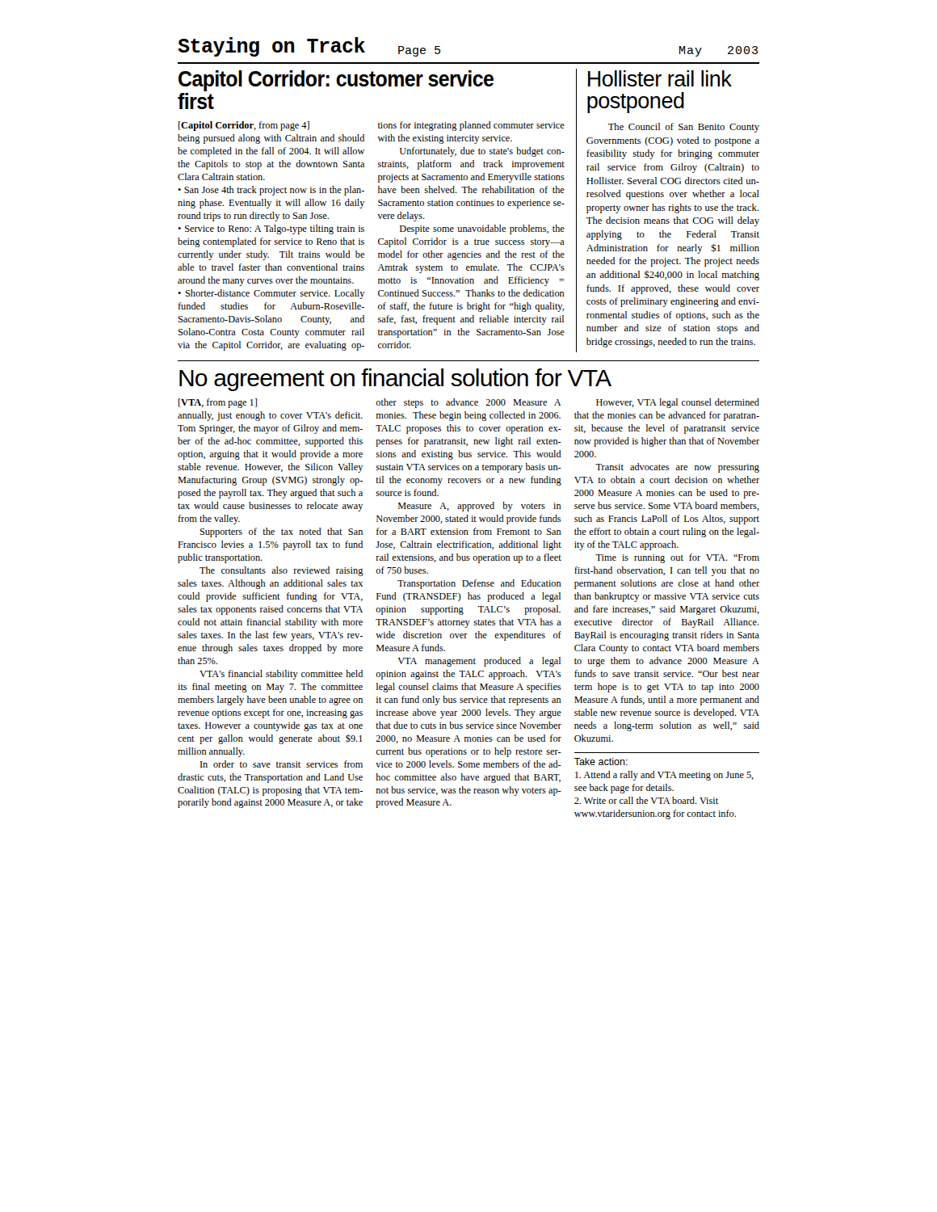Staying on Track
Page 5
May 2003
Capitol Corridor: customer service first
[Capitol Corridor, from page 4]
being pursued along with Caltrain and should be completed in the fall of 2004. It will allow the Capitols to stop at the downtown Santa Clara Caltrain station.
• San Jose 4th track project now is in the planning phase. Eventually it will allow 16 daily round trips to run directly to San Jose.
• Service to Reno: A Talgo-type tilting train is being contemplated for service to Reno that is currently under study. Tilt trains would be able to travel faster than conventional trains around the many curves over the mountains.
• Shorter-distance Commuter service. Locally funded studies for Auburn-Roseville-Sacramento-Davis-Solano County, and Solano-Contra Costa County commuter rail via the Capitol Corridor, are evaluating options for integrating planned commuter service with the existing intercity service.
Unfortunately, due to state's budget constraints, platform and track improvement projects at Sacramento and Emeryville stations have been shelved. The rehabilitation of the Sacramento station continues to experience severe delays.
Despite some unavoidable problems, the Capitol Corridor is a true success story—a model for other agencies and the rest of the Amtrak system to emulate. The CCJPA's motto is “Innovation and Efficiency = Continued Success.” Thanks to the dedication of staff, the future is bright for “high quality, safe, fast, frequent and reliable intercity rail transportation” in the Sacramento-San Jose corridor.
Hollister rail link postponed
The Council of San Benito County Governments (COG) voted to postpone a feasibility study for bringing commuter rail service from Gilroy (Caltrain) to Hollister. Several COG directors cited unresolved questions over whether a local property owner has rights to use the track. The decision means that COG will delay applying to the Federal Transit Administration for nearly $1 million needed for the project. The project needs an additional $240,000 in local matching funds. If approved, these would cover costs of preliminary engineering and environmental studies of options, such as the number and size of station stops and bridge crossings, needed to run the trains.
No agreement on financial solution for VTA
[VTA, from page 1]
annually, just enough to cover VTA's deficit. Tom Springer, the mayor of Gilroy and member of the ad-hoc committee, supported this option, arguing that it would provide a more stable revenue. However, the Silicon Valley Manufacturing Group (SVMG) strongly opposed the payroll tax. They argued that such a tax would cause businesses to relocate away from the valley.
Supporters of the tax noted that San Francisco levies a 1.5% payroll tax to fund public transportation.
The consultants also reviewed raising sales taxes. Although an additional sales tax could provide sufficient funding for VTA, sales tax opponents raised concerns that VTA could not attain financial stability with more sales taxes. In the last few years, VTA's revenue through sales taxes dropped by more than 25%.
VTA's financial stability committee held its final meeting on May 7. The committee members largely have been unable to agree on revenue options except for one, increasing gas taxes. However a countywide gas tax at one cent per gallon would generate about $9.1 million annually.
In order to save transit services from drastic cuts, the Transportation and Land Use Coalition (TALC) is proposing that VTA temporarily bond against 2000 Measure A, or take other steps to advance 2000 Measure A monies. These begin being collected in 2006. TALC proposes this to cover operation expenses for paratransit, new light rail extensions and existing bus service. This would sustain VTA services on a temporary basis until the economy recovers or a new funding source is found.
Measure A, approved by voters in November 2000, stated it would provide funds for a BART extension from Fremont to San Jose, Caltrain electrification, additional light rail extensions, and bus operation up to a fleet of 750 buses.
Transportation Defense and Education Fund (TRANSDEF) has produced a legal opinion supporting TALC’s proposal. TRANSDEF’s attorney states that VTA has a wide discretion over the expenditures of Measure A funds.
VTA management produced a legal opinion against the TALC approach. VTA's legal counsel claims that Measure A specifies it can fund only bus service that represents an increase above year 2000 levels. They argue that due to cuts in bus service since November 2000, no Measure A monies can be used for current bus operations or to help restore service to 2000 levels. Some members of the ad-hoc committee also have argued that BART, not bus service, was the reason why voters approved Measure A.
However, VTA legal counsel determined that the monies can be advanced for paratransit, because the level of paratransit service now provided is higher than that of November 2000.
Transit advocates are now pressuring VTA to obtain a court decision on whether 2000 Measure A monies can be used to preserve bus service. Some VTA board members, such as Francis LaPoll of Los Altos, support the effort to obtain a court ruling on the legality of the TALC approach.
Time is running out for VTA. “From first-hand observation, I can tell you that no permanent solutions are close at hand other than bankruptcy or massive VTA service cuts and fare increases,” said Margaret Okuzumi, executive director of BayRail Alliance. BayRail is encouraging transit riders in Santa Clara County to contact VTA board members to urge them to advance 2000 Measure A funds to save transit service. “Our best near term hope is to get VTA to tap into 2000 Measure A funds, until a more permanent and stable new revenue source is developed. VTA needs a long-term solution as well,” said Okuzumi.
Take action:
1. Attend a rally and VTA meeting on June 5, see back page for details.
2. Write or call the VTA board. Visit www.vtaridersunion.org for contact info.